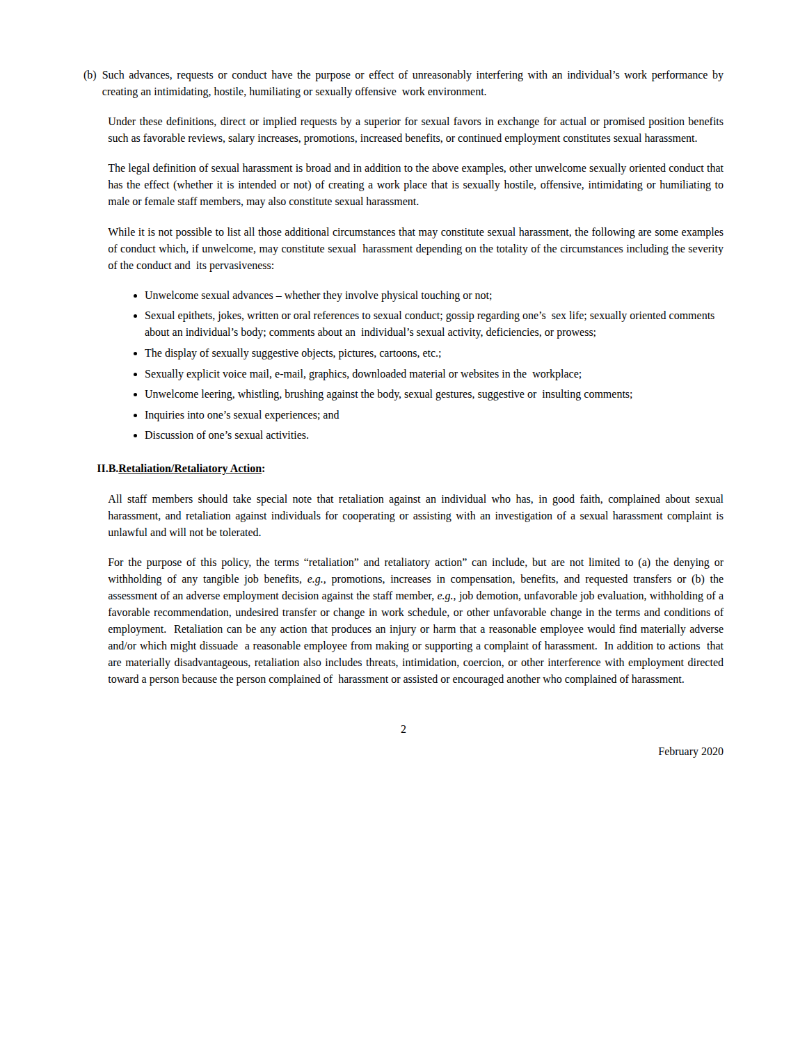(b)
Such advances, requests or conduct have the purpose or effect of unreasonably interfering with an individual’s work performance by creating an intimidating, hostile, humiliating or sexually offensive work environment.
Under these definitions, direct or implied requests by a superior for sexual favors in exchange for actual or promised position benefits such as favorable reviews, salary increases, promotions, increased benefits, or continued employment constitutes sexual harassment.
The legal definition of sexual harassment is broad and in addition to the above examples, other unwelcome sexually oriented conduct that has the effect (whether it is intended or not) of creating a work place that is sexually hostile, offensive, intimidating or humiliating to male or female staff members, may also constitute sexual harassment.
While it is not possible to list all those additional circumstances that may constitute sexual harassment, the following are some examples of conduct which, if unwelcome, may constitute sexual harassment depending on the totality of the circumstances including the severity of the conduct and its pervasiveness:
Unwelcome sexual advances – whether they involve physical touching or not;
Sexual epithets, jokes, written or oral references to sexual conduct; gossip regarding one’s sex life; sexually oriented comments about an individual’s body; comments about an individual’s sexual activity, deficiencies, or prowess;
The display of sexually suggestive objects, pictures, cartoons, etc.;
Sexually explicit voice mail, e-mail, graphics, downloaded material or websites in the workplace;
Unwelcome leering, whistling, brushing against the body, sexual gestures, suggestive or insulting comments;
Inquiries into one’s sexual experiences; and
Discussion of one’s sexual activities.
II.B.Retaliation/Retaliatory Action:
All staff members should take special note that retaliation against an individual who has, in good faith, complained about sexual harassment, and retaliation against individuals for cooperating or assisting with an investigation of a sexual harassment complaint is unlawful and will not be tolerated.
For the purpose of this policy, the terms “retaliation” and retaliatory action” can include, but are not limited to (a) the denying or withholding of any tangible job benefits, e.g., promotions, increases in compensation, benefits, and requested transfers or (b) the assessment of an adverse employment decision against the staff member, e.g., job demotion, unfavorable job evaluation, withholding of a favorable recommendation, undesired transfer or change in work schedule, or other unfavorable change in the terms and conditions of employment. Retaliation can be any action that produces an injury or harm that a reasonable employee would find materially adverse and/or which might dissuade a reasonable employee from making or supporting a complaint of harassment. In addition to actions that are materially disadvantageous, retaliation also includes threats, intimidation, coercion, or other interference with employment directed toward a person because the person complained of harassment or assisted or encouraged another who complained of harassment.
2
February 2020